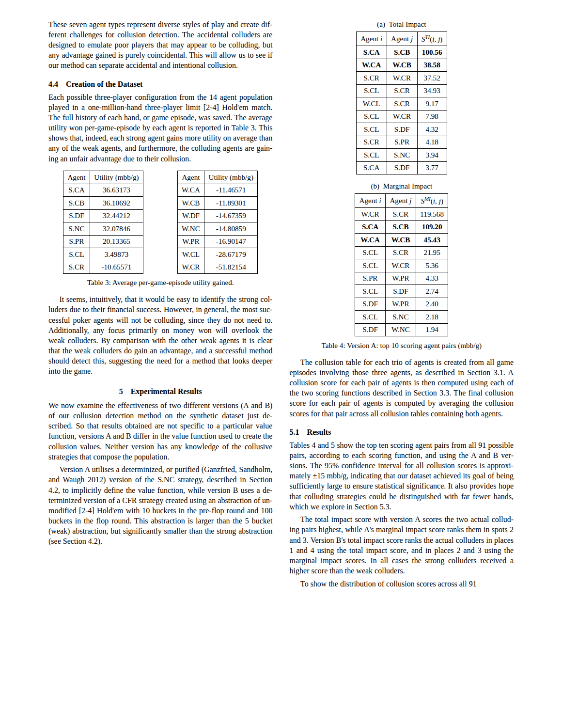These seven agent types represent diverse styles of play and create different challenges for collusion detection. The accidental colluders are designed to emulate poor players that may appear to be colluding, but any advantage gained is purely coincidental. This will allow us to see if our method can separate accidental and intentional collusion.
4.4 Creation of the Dataset
Each possible three-player configuration from the 14 agent population played in a one-million-hand three-player limit [2-4] Hold'em match. The full history of each hand, or game episode, was saved. The average utility won per-game-episode by each agent is reported in Table 3. This shows that, indeed, each strong agent gains more utility on average than any of the weak agents, and furthermore, the colluding agents are gaining an unfair advantage due to their collusion.
| Agent | Utility (mbb/g) |
| --- | --- |
| S.CA | 36.63173 |
| S.CB | 36.10692 |
| S.DF | 32.44212 |
| S.NC | 32.07846 |
| S.PR | 20.13365 |
| S.CL | 3.49873 |
| S.CR | -10.65571 |
| Agent | Utility (mbb/g) |
| --- | --- |
| W.CA | -11.46571 |
| W.CB | -11.89301 |
| W.DF | -14.67359 |
| W.NC | -14.80859 |
| W.PR | -16.90147 |
| W.CL | -28.67179 |
| W.CR | -51.82154 |
Table 3: Average per-game-episode utility gained.
It seems, intuitively, that it would be easy to identify the strong colluders due to their financial success. However, in general, the most successful poker agents will not be colluding, since they do not need to. Additionally, any focus primarily on money won will overlook the weak colluders. By comparison with the other weak agents it is clear that the weak colluders do gain an advantage, and a successful method should detect this, suggesting the need for a method that looks deeper into the game.
5 Experimental Results
We now examine the effectiveness of two different versions (A and B) of our collusion detection method on the synthetic dataset just described. So that results obtained are not specific to a particular value function, versions A and B differ in the value function used to create the collusion values. Neither version has any knowledge of the collusive strategies that compose the population.
Version A utilises a determinized, or purified (Ganzfried, Sandholm, and Waugh 2012) version of the S.NC strategy, described in Section 4.2, to implicitly define the value function, while version B uses a determinized version of a CFR strategy created using an abstraction of un-modified [2-4] Hold'em with 10 buckets in the pre-flop round and 100 buckets in the flop round. This abstraction is larger than the 5 bucket (weak) abstraction, but significantly smaller than the strong abstraction (see Section 4.2).
(a) Total Impact
| Agent i | Agent j | S TI ( i , j ) |
| --- | --- | --- |
| S.CA | S.CB | 100.56 |
| W.CA | W.CB | 38.58 |
| S.CR | W.CR | 37.52 |
| S.CL | S.CR | 34.93 |
| W.CL | S.CR | 9.17 |
| S.CL | W.CR | 7.98 |
| S.CL | S.DF | 4.32 |
| S.CR | S.PR | 4.18 |
| S.CL | S.NC | 3.94 |
| S.CA | S.DF | 3.77 |
(b) Marginal Impact
| Agent i | Agent j | S MI ( i , j ) |
| --- | --- | --- |
| W.CR | S.CR | 119.568 |
| S.CA | S.CB | 109.20 |
| W.CA | W.CB | 45.43 |
| S.CL | S.CR | 21.95 |
| S.CL | W.CR | 5.36 |
| S.PR | W.PR | 4.33 |
| S.CL | S.DF | 2.74 |
| S.DF | W.PR | 2.40 |
| S.CL | S.NC | 2.18 |
| S.DF | W.NC | 1.94 |
Table 4: Version A: top 10 scoring agent pairs (mbb/g)
The collusion table for each trio of agents is created from all game episodes involving those three agents, as described in Section 3.1. A collusion score for each pair of agents is then computed using each of the two scoring functions described in Section 3.3. The final collusion score for each pair of agents is computed by averaging the collusion scores for that pair across all collusion tables containing both agents.
5.1 Results
Tables 4 and 5 show the top ten scoring agent pairs from all 91 possible pairs, according to each scoring function, and using the A and B versions. The 95% confidence interval for all collusion scores is approximately ±15 mbb/g, indicating that our dataset achieved its goal of being sufficiently large to ensure statistical significance. It also provides hope that colluding strategies could be distinguished with far fewer hands, which we explore in Section 5.3.
The total impact score with version A scores the two actual colluding pairs highest, while A's marginal impact score ranks them in spots 2 and 3. Version B's total impact score ranks the actual colluders in places 1 and 4 using the total impact score, and in places 2 and 3 using the marginal impact scores. In all cases the strong colluders received a higher score than the weak colluders.
To show the distribution of collusion scores across all 91